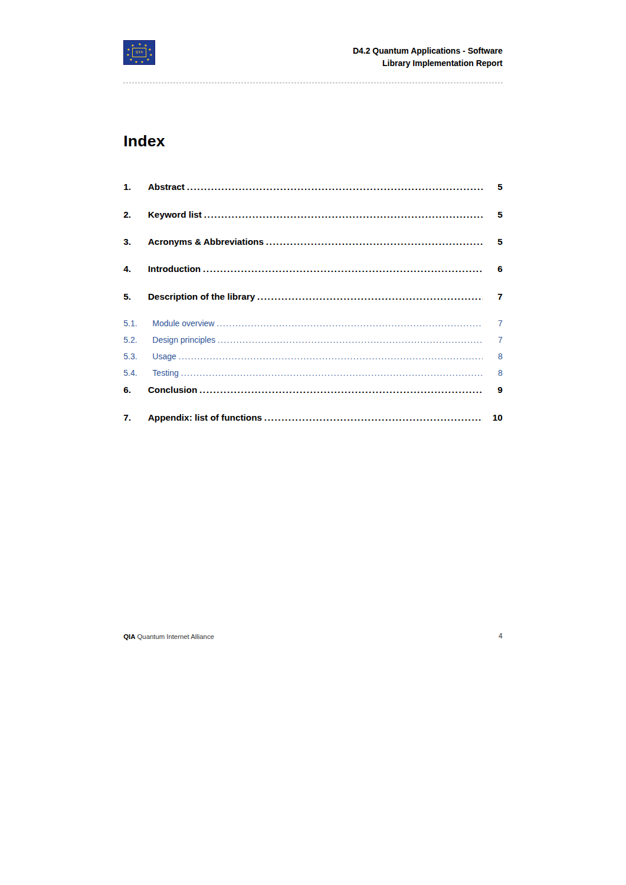★ ★ ★ ★ ★ ★ ★ ★ ★ ★ ★ QIA
D4.2 Quantum Applications - Software
Library Implementation Report
Index
1. Abstract .................................................................................................................. 5
2. Keyword list .......................................................................................................... 5
3. Acronyms & Abbreviations ....................................................................................... 5
4. Introduction ........................................................................................................... 6
5. Description of the library ......................................................................................... 7
5.1. Module overview ................................................................................................................. 7
5.2. Design principles ............................................................................................................... 7
5.3. Usage ............................................................................................................................. 8
5.4. Testing ........................................................................................................................... 8
6. Conclusion ............................................................................................................. 9
7. Appendix: list of functions ....................................................................................... 10
QIA Quantum Internet Alliance
4